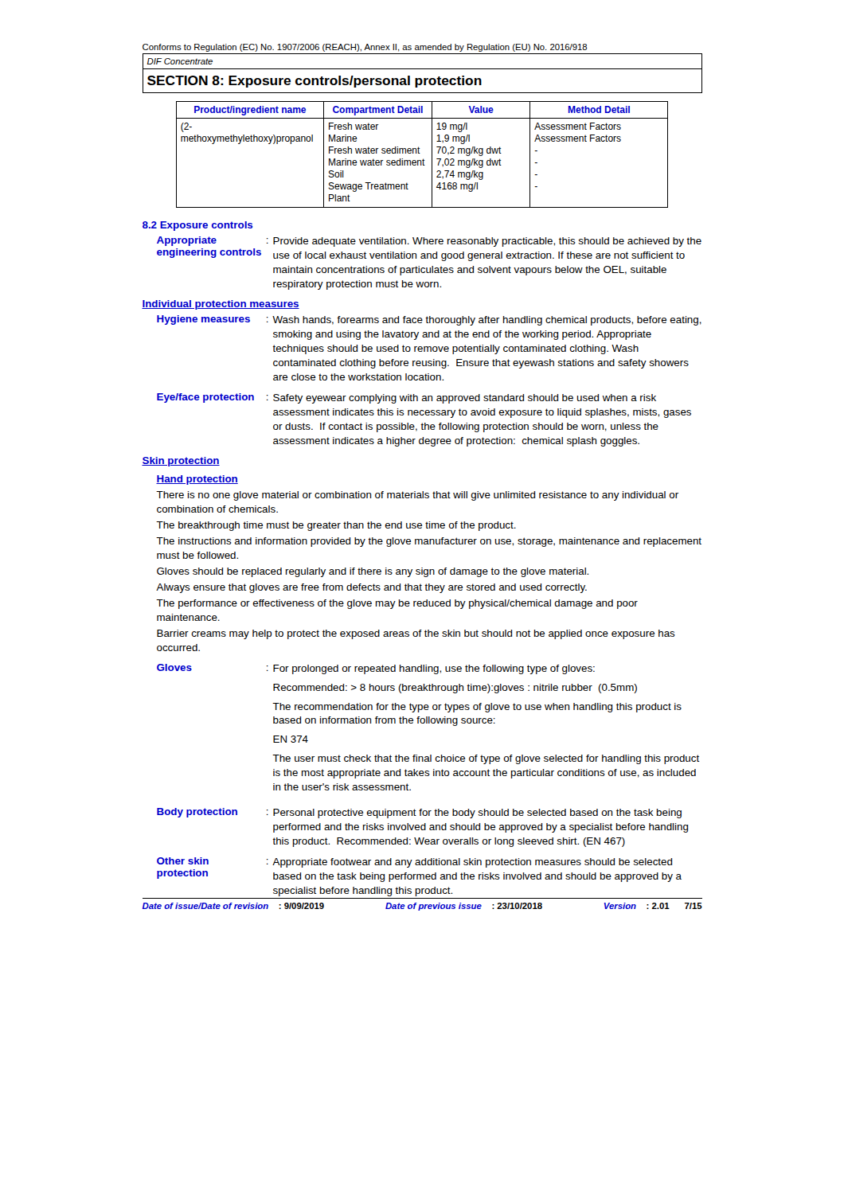Conforms to Regulation (EC) No. 1907/2006 (REACH), Annex II, as amended by Regulation (EU) No. 2016/918
DIF Concentrate
SECTION 8: Exposure controls/personal protection
| Product/ingredient name | Compartment Detail | Value | Method Detail |
| --- | --- | --- | --- |
| (2-methoxymethylethoxy)propanol | Fresh water Marine Fresh water sediment Marine water sediment Soil Sewage Treatment Plant | 19 mg/l 1,9 mg/l 70,2 mg/kg dwt 7,02 mg/kg dwt 2,74 mg/kg 4168 mg/l | Assessment Factors Assessment Factors - - - - |
8.2 Exposure controls
Appropriate engineering controls
:
Provide adequate ventilation. Where reasonably practicable, this should be achieved by the use of local exhaust ventilation and good general extraction. If these are not sufficient to maintain concentrations of particulates and solvent vapours below the OEL, suitable respiratory protection must be worn.
Individual protection measures
Hygiene measures
:
Wash hands, forearms and face thoroughly after handling chemical products, before eating, smoking and using the lavatory and at the end of the working period. Appropriate techniques should be used to remove potentially contaminated clothing. Wash contaminated clothing before reusing. Ensure that eyewash stations and safety showers are close to the workstation location.
Eye/face protection
:
Safety eyewear complying with an approved standard should be used when a risk assessment indicates this is necessary to avoid exposure to liquid splashes, mists, gases or dusts. If contact is possible, the following protection should be worn, unless the assessment indicates a higher degree of protection: chemical splash goggles.
Skin protection
Hand protection
There is no one glove material or combination of materials that will give unlimited resistance to any individual or combination of chemicals.
The breakthrough time must be greater than the end use time of the product.
The instructions and information provided by the glove manufacturer on use, storage, maintenance and replacement must be followed.
Gloves should be replaced regularly and if there is any sign of damage to the glove material.
Always ensure that gloves are free from defects and that they are stored and used correctly.
The performance or effectiveness of the glove may be reduced by physical/chemical damage and poor maintenance.
Barrier creams may help to protect the exposed areas of the skin but should not be applied once exposure has occurred.
Gloves
:
For prolonged or repeated handling, use the following type of gloves:
Recommended: > 8 hours (breakthrough time):gloves : nitrile rubber (0.5mm)
The recommendation for the type or types of glove to use when handling this product is based on information from the following source:
EN 374
The user must check that the final choice of type of glove selected for handling this product is the most appropriate and takes into account the particular conditions of use, as included in the user's risk assessment.
Body protection
:
Personal protective equipment for the body should be selected based on the task being performed and the risks involved and should be approved by a specialist before handling this product. Recommended: Wear overalls or long sleeved shirt. (EN 467)
Other skin protection
:
Appropriate footwear and any additional skin protection measures should be selected based on the task being performed and the risks involved and should be approved by a specialist before handling this product.
Date of issue/Date of revision : 9/09/2019 Date of previous issue : 23/10/2018 Version : 2.01 7/15